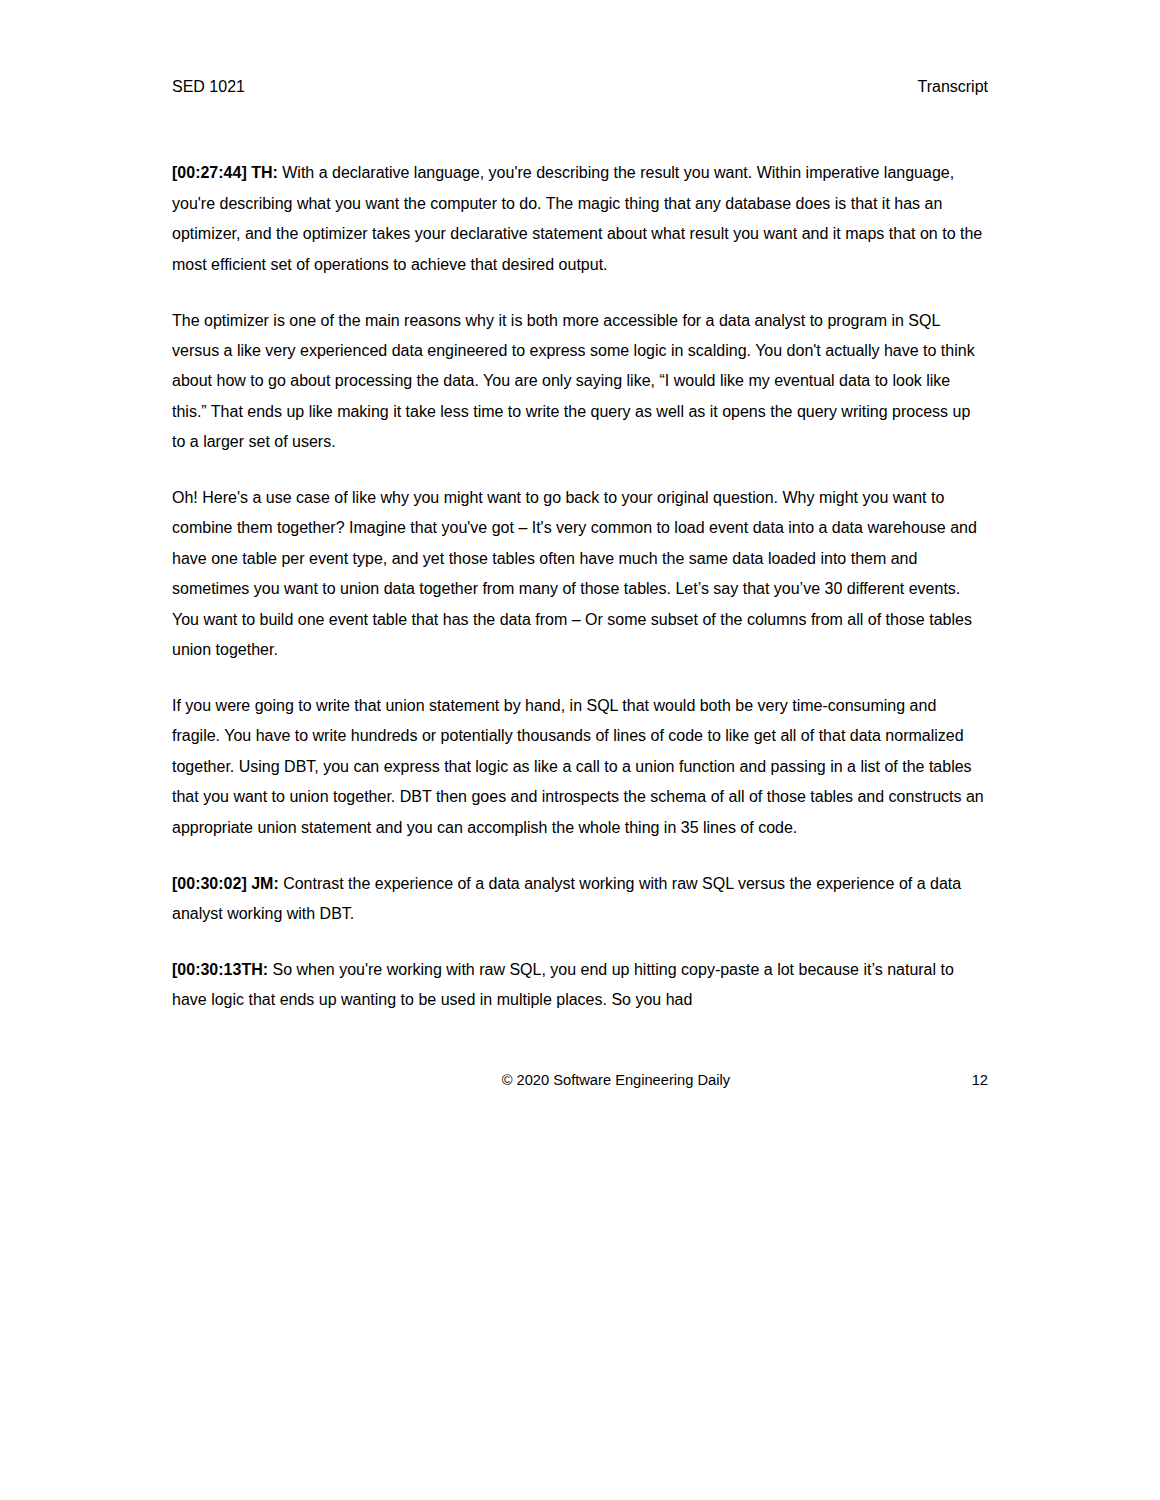SED 1021
Transcript
[00:27:44] TH: With a declarative language, you're describing the result you want. Within imperative language, you're describing what you want the computer to do. The magic thing that any database does is that it has an optimizer, and the optimizer takes your declarative statement about what result you want and it maps that on to the most efficient set of operations to achieve that desired output.
The optimizer is one of the main reasons why it is both more accessible for a data analyst to program in SQL versus a like very experienced data engineered to express some logic in scalding. You don't actually have to think about how to go about processing the data. You are only saying like, “I would like my eventual data to look like this.” That ends up like making it take less time to write the query as well as it opens the query writing process up to a larger set of users.
Oh! Here's a use case of like why you might want to go back to your original question. Why might you want to combine them together? Imagine that you've got – It's very common to load event data into a data warehouse and have one table per event type, and yet those tables often have much the same data loaded into them and sometimes you want to union data together from many of those tables. Let’s say that you’ve 30 different events. You want to build one event table that has the data from – Or some subset of the columns from all of those tables union together.
If you were going to write that union statement by hand, in SQL that would both be very time-consuming and fragile. You have to write hundreds or potentially thousands of lines of code to like get all of that data normalized together. Using DBT, you can express that logic as like a call to a union function and passing in a list of the tables that you want to union together. DBT then goes and introspects the schema of all of those tables and constructs an appropriate union statement and you can accomplish the whole thing in 35 lines of code.
[00:30:02] JM: Contrast the experience of a data analyst working with raw SQL versus the experience of a data analyst working with DBT.
[00:30:13TH: So when you're working with raw SQL, you end up hitting copy-paste a lot because it’s natural to have logic that ends up wanting to be used in multiple places. So you had
© 2020 Software Engineering Daily
12